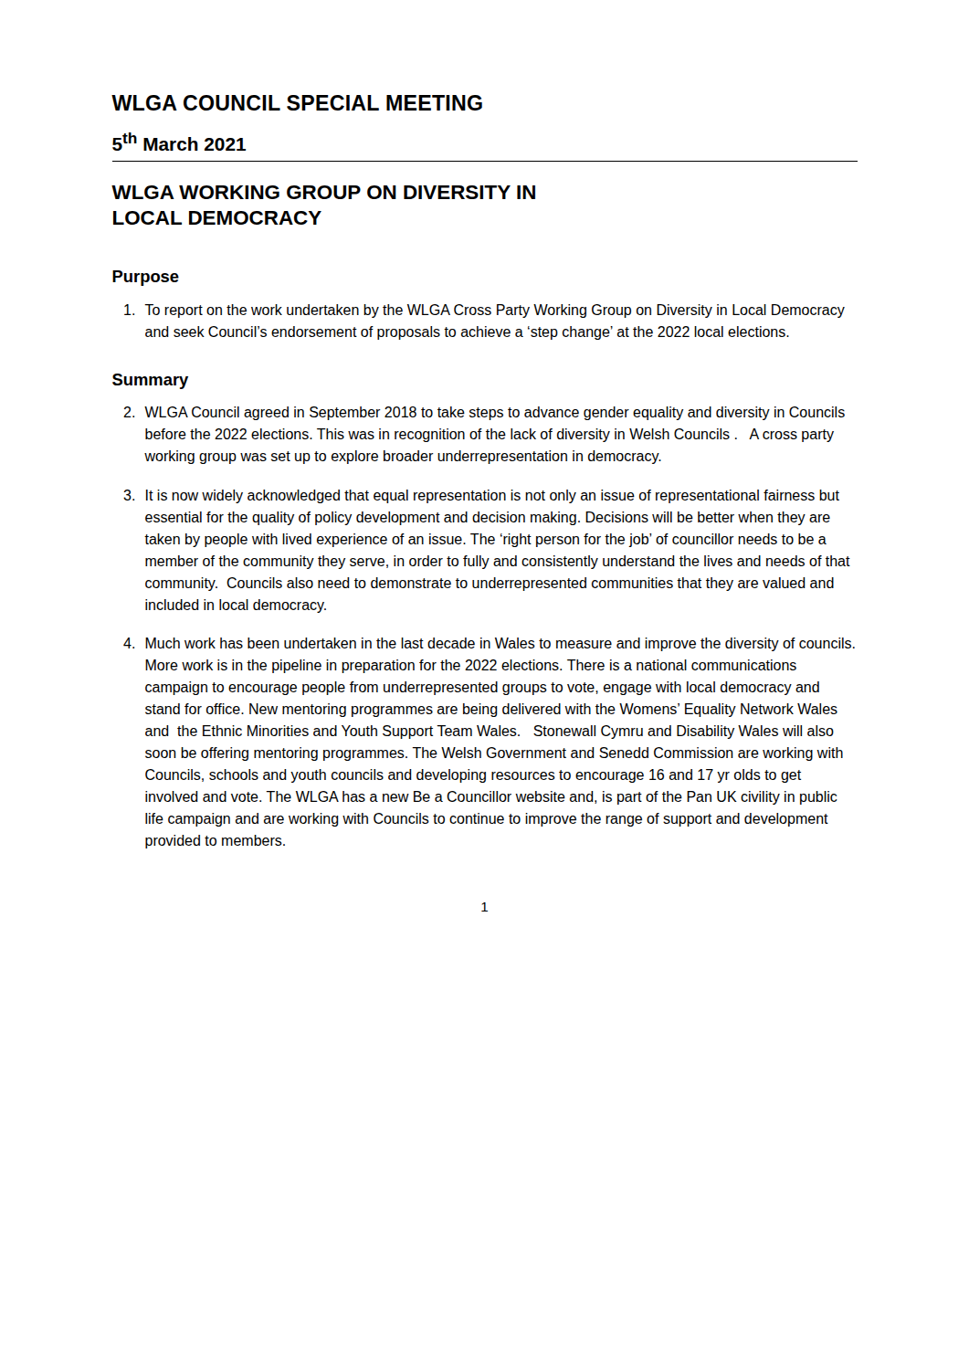WLGA COUNCIL SPECIAL MEETING
5th March 2021
WLGA WORKING GROUP ON DIVERSITY IN
LOCAL DEMOCRACY
Purpose
To report on the work undertaken by the WLGA Cross Party Working Group on Diversity in Local Democracy and seek Council’s endorsement of proposals to achieve a ‘step change’ at the 2022 local elections.
Summary
WLGA Council agreed in September 2018 to take steps to advance gender equality and diversity in Councils before the 2022 elections. This was in recognition of the lack of diversity in Welsh Councils . A cross party working group was set up to explore broader underrepresentation in democracy.
It is now widely acknowledged that equal representation is not only an issue of representational fairness but essential for the quality of policy development and decision making. Decisions will be better when they are taken by people with lived experience of an issue. The ‘right person for the job’ of councillor needs to be a member of the community they serve, in order to fully and consistently understand the lives and needs of that community. Councils also need to demonstrate to underrepresented communities that they are valued and included in local democracy.
Much work has been undertaken in the last decade in Wales to measure and improve the diversity of councils. More work is in the pipeline in preparation for the 2022 elections. There is a national communications campaign to encourage people from underrepresented groups to vote, engage with local democracy and stand for office. New mentoring programmes are being delivered with the Womens’ Equality Network Wales and the Ethnic Minorities and Youth Support Team Wales. Stonewall Cymru and Disability Wales will also soon be offering mentoring programmes. The Welsh Government and Senedd Commission are working with Councils, schools and youth councils and developing resources to encourage 16 and 17 yr olds to get involved and vote. The WLGA has a new Be a Councillor website and, is part of the Pan UK civility in public life campaign and are working with Councils to continue to improve the range of support and development provided to members.
1